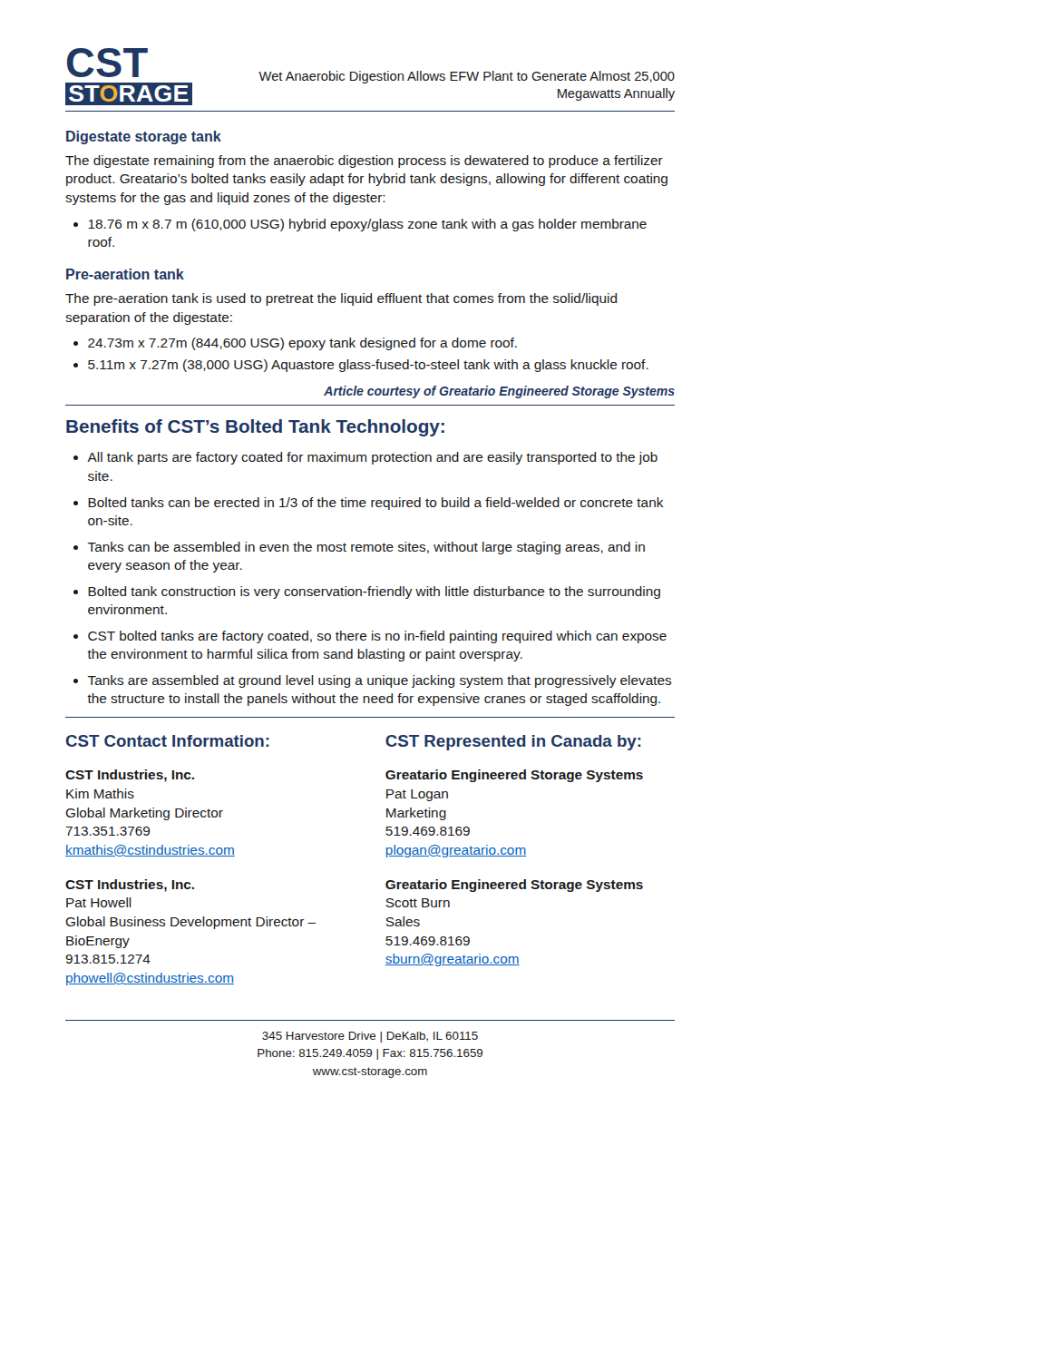CST STORAGE
Wet Anaerobic Digestion Allows EFW Plant to Generate Almost 25,000 Megawatts Annually
Digestate storage tank
The digestate remaining from the anaerobic digestion process is dewatered to produce a fertilizer product. Greatario’s bolted tanks easily adapt for hybrid tank designs, allowing for different coating systems for the gas and liquid zones of the digester:
18.76 m x 8.7 m (610,000 USG) hybrid epoxy/glass zone tank with a gas holder membrane roof.
Pre-aeration tank
The pre-aeration tank is used to pretreat the liquid effluent that comes from the solid/liquid separation of the digestate:
24.73m x 7.27m (844,600 USG) epoxy tank designed for a dome roof.
5.11m x 7.27m (38,000 USG) Aquastore glass-fused-to-steel tank with a glass knuckle roof.
Article courtesy of Greatario Engineered Storage Systems
Benefits of CST’s Bolted Tank Technology:
All tank parts are factory coated for maximum protection and are easily transported to the job site.
Bolted tanks can be erected in 1/3 of the time required to build a field-welded or concrete tank on-site.
Tanks can be assembled in even the most remote sites, without large staging areas, and in every season of the year.
Bolted tank construction is very conservation-friendly with little disturbance to the surrounding environment.
CST bolted tanks are factory coated, so there is no in-field painting required which can expose the environment to harmful silica from sand blasting or paint overspray.
Tanks are assembled at ground level using a unique jacking system that progressively elevates the structure to install the panels without the need for expensive cranes or staged scaffolding.
CST Contact Information:
CST Industries, Inc.
Kim Mathis
Global Marketing Director
713.351.3769
kmathis@cstindustries.com
CST Industries, Inc.
Pat Howell
Global Business Development Director – BioEnergy
913.815.1274
phowell@cstindustries.com
CST Represented in Canada by:
Greatario Engineered Storage Systems
Pat Logan
Marketing
519.469.8169
plogan@greatario.com
Greatario Engineered Storage Systems
Scott Burn
Sales
519.469.8169
sburn@greatario.com
345 Harvestore Drive | DeKalb, IL 60115
Phone: 815.249.4059 | Fax: 815.756.1659
www.cst-storage.com